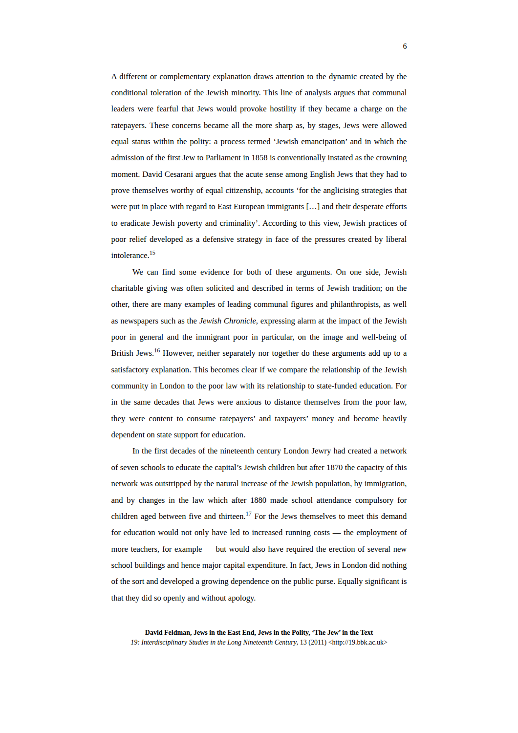6
A different or complementary explanation draws attention to the dynamic created by the conditional toleration of the Jewish minority. This line of analysis argues that communal leaders were fearful that Jews would provoke hostility if they became a charge on the ratepayers. These concerns became all the more sharp as, by stages, Jews were allowed equal status within the polity: a process termed ‘Jewish emancipation’ and in which the admission of the first Jew to Parliament in 1858 is conventionally instated as the crowning moment. David Cesarani argues that the acute sense among English Jews that they had to prove themselves worthy of equal citizenship, accounts ‘for the anglicising strategies that were put in place with regard to East European immigrants […] and their desperate efforts to eradicate Jewish poverty and criminality’. According to this view, Jewish practices of poor relief developed as a defensive strategy in face of the pressures created by liberal intolerance.15
We can find some evidence for both of these arguments. On one side, Jewish charitable giving was often solicited and described in terms of Jewish tradition; on the other, there are many examples of leading communal figures and philanthropists, as well as newspapers such as the Jewish Chronicle, expressing alarm at the impact of the Jewish poor in general and the immigrant poor in particular, on the image and well-being of British Jews.16 However, neither separately nor together do these arguments add up to a satisfactory explanation. This becomes clear if we compare the relationship of the Jewish community in London to the poor law with its relationship to state-funded education. For in the same decades that Jews were anxious to distance themselves from the poor law, they were content to consume ratepayers’ and taxpayers’ money and become heavily dependent on state support for education.
In the first decades of the nineteenth century London Jewry had created a network of seven schools to educate the capital’s Jewish children but after 1870 the capacity of this network was outstripped by the natural increase of the Jewish population, by immigration, and by changes in the law which after 1880 made school attendance compulsory for children aged between five and thirteen.17 For the Jews themselves to meet this demand for education would not only have led to increased running costs — the employment of more teachers, for example — but would also have required the erection of several new school buildings and hence major capital expenditure. In fact, Jews in London did nothing of the sort and developed a growing dependence on the public purse. Equally significant is that they did so openly and without apology.
David Feldman, Jews in the East End, Jews in the Polity, ‘The Jew’ in the Text
19: Interdisciplinary Studies in the Long Nineteenth Century, 13 (2011) <http://19.bbk.ac.uk>